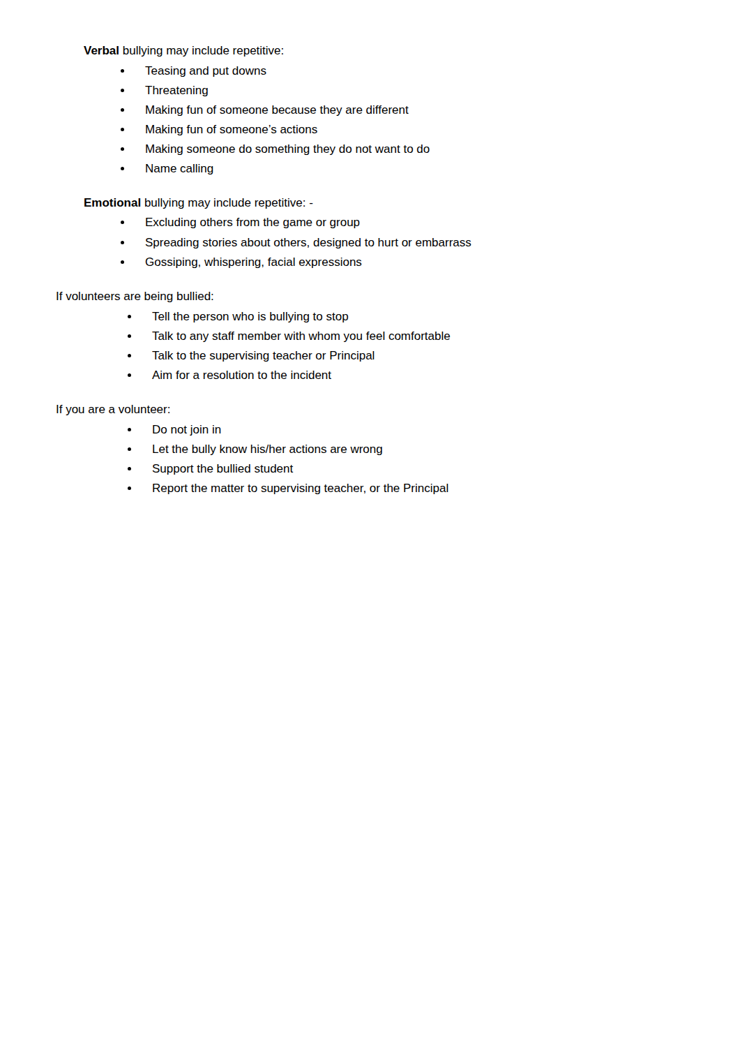Verbal bullying may include repetitive:
Teasing and put downs
Threatening
Making fun of someone because they are different
Making fun of someone’s actions
Making someone do something they do not want to do
Name calling
Emotional bullying may include repetitive: -
Excluding others from the game or group
Spreading stories about others, designed to hurt or embarrass
Gossiping, whispering, facial expressions
If volunteers are being bullied:
Tell the person who is bullying to stop
Talk to any staff member with whom you feel comfortable
Talk to the supervising teacher or Principal
Aim for a resolution to the incident
If you are a volunteer:
Do not join in
Let the bully know his/her actions are wrong
Support the bullied student
Report the matter to supervising teacher, or the Principal